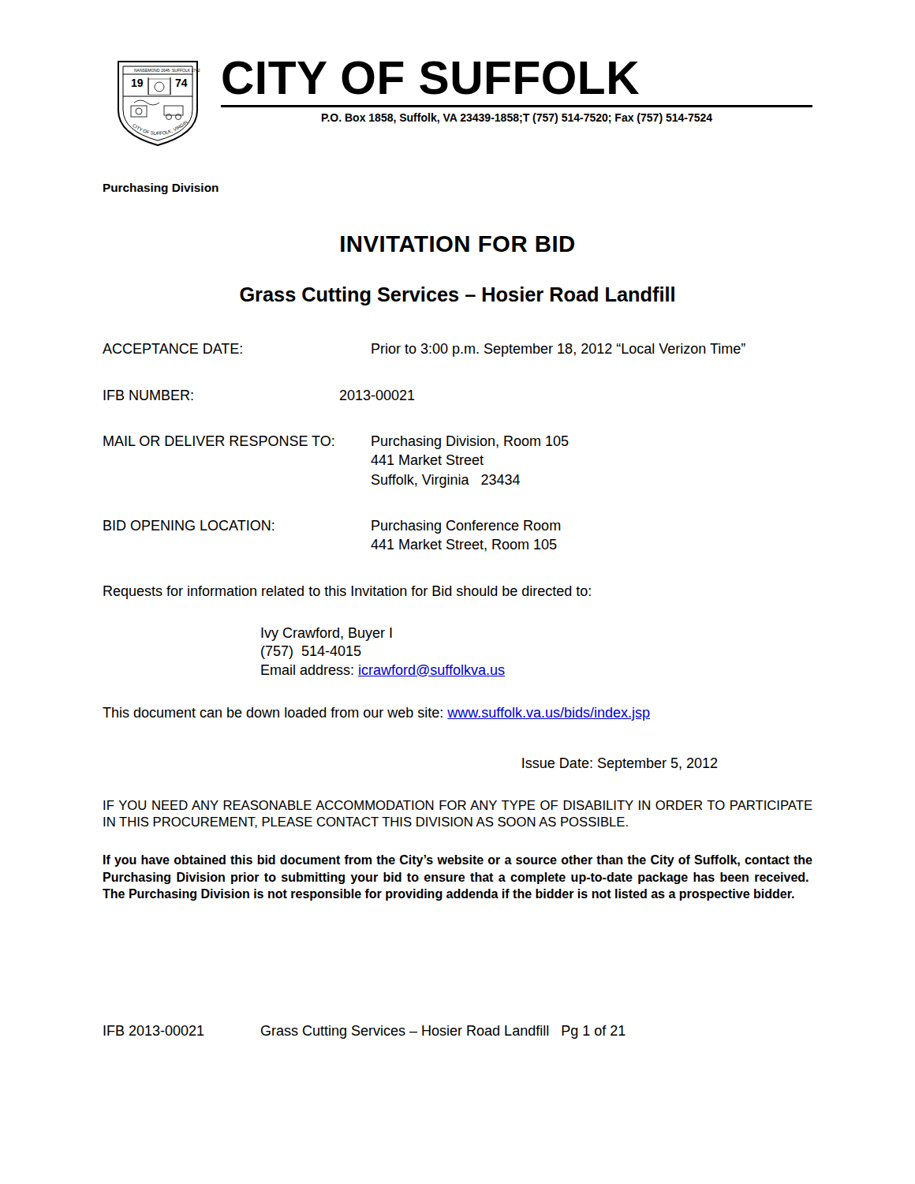NANSEMOND 1646 SUFFOLK 1742 19 74 CITY OF SUFFOLK, VIRGINIA
CITY OF SUFFOLK
P.O. Box 1858, Suffolk, VA 23439-1858;T (757) 514-7520; Fax (757) 514-7524
Purchasing Division
INVITATION FOR BID
Grass Cutting Services – Hosier Road Landfill
| ACCEPTANCE DATE: | Prior to 3:00 p.m. September 18, 2012 “Local Verizon Time” |
| IFB NUMBER: | 2013-00021 |
| MAIL OR DELIVER RESPONSE TO: | Purchasing Division, Room 105 441 Market Street Suffolk, Virginia 23434 |
| BID OPENING LOCATION: | Purchasing Conference Room 441 Market Street, Room 105 |
Requests for information related to this Invitation for Bid should be directed to:
Ivy Crawford, Buyer I
(757) 514-4015
Email address: icrawford@suffolkva.us
This document can be down loaded from our web site: www.suffolk.va.us/bids/index.jsp
Issue Date: September 5, 2012
IF YOU NEED ANY REASONABLE ACCOMMODATION FOR ANY TYPE OF DISABILITY IN ORDER TO PARTICIPATE IN THIS PROCUREMENT, PLEASE CONTACT THIS DIVISION AS SOON AS POSSIBLE.
If you have obtained this bid document from the City’s website or a source other than the City of Suffolk, contact the Purchasing Division prior to submitting your bid to ensure that a complete up-to-date package has been received. The Purchasing Division is not responsible for providing addenda if the bidder is not listed as a prospective bidder.
IFB 2013-00021 Grass Cutting Services – Hosier Road Landfill Pg 1 of 21